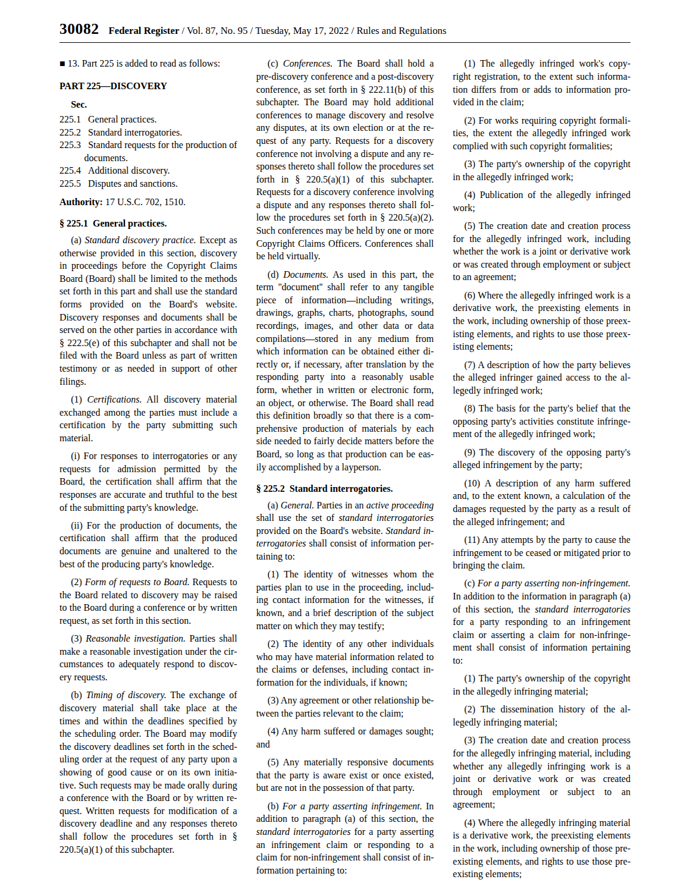30082 Federal Register / Vol. 87, No. 95 / Tuesday, May 17, 2022 / Rules and Regulations
■ 13. Part 225 is added to read as follows:
PART 225—DISCOVERY
Sec.
225.1 General practices.
225.2 Standard interrogatories.
225.3 Standard requests for the production of documents.
225.4 Additional discovery.
225.5 Disputes and sanctions.
Authority: 17 U.S.C. 702, 1510.
§ 225.1 General practices.
(a) Standard discovery practice. Except as otherwise provided in this section, discovery in proceedings before the Copyright Claims Board (Board) shall be limited to the methods set forth in this part and shall use the standard forms provided on the Board's website. Discovery responses and documents shall be served on the other parties in accordance with § 222.5(e) of this subchapter and shall not be filed with the Board unless as part of written testimony or as needed in support of other filings.
(1) Certifications. All discovery material exchanged among the parties must include a certification by the party submitting such material.
(i) For responses to interrogatories or any requests for admission permitted by the Board, the certification shall affirm that the responses are accurate and truthful to the best of the submitting party's knowledge.
(ii) For the production of documents, the certification shall affirm that the produced documents are genuine and unaltered to the best of the producing party's knowledge.
(2) Form of requests to Board. Requests to the Board related to discovery may be raised to the Board during a conference or by written request, as set forth in this section.
(3) Reasonable investigation. Parties shall make a reasonable investigation under the circumstances to adequately respond to discovery requests.
(b) Timing of discovery. The exchange of discovery material shall take place at the times and within the deadlines specified by the scheduling order. The Board may modify the discovery deadlines set forth in the scheduling order at the request of any party upon a showing of good cause or on its own initiative. Such requests may be made orally during a conference with the Board or by written request. Written requests for modification of a discovery deadline and any responses thereto shall follow the procedures set forth in § 220.5(a)(1) of this subchapter.
(c) Conferences. The Board shall hold a pre-discovery conference and a post-discovery conference, as set forth in § 222.11(b) of this subchapter. The Board may hold additional conferences to manage discovery and resolve any disputes, at its own election or at the request of any party. Requests for a discovery conference not involving a dispute and any responses thereto shall follow the procedures set forth in § 220.5(a)(1) of this subchapter. Requests for a discovery conference involving a dispute and any responses thereto shall follow the procedures set forth in § 220.5(a)(2). Such conferences may be held by one or more Copyright Claims Officers. Conferences shall be held virtually.
(d) Documents. As used in this part, the term ''document'' shall refer to any tangible piece of information—including writings, drawings, graphs, charts, photographs, sound recordings, images, and other data or data compilations—stored in any medium from which information can be obtained either directly or, if necessary, after translation by the responding party into a reasonably usable form, whether in written or electronic form, an object, or otherwise. The Board shall read this definition broadly so that there is a comprehensive production of materials by each side needed to fairly decide matters before the Board, so long as that production can be easily accomplished by a layperson.
§ 225.2 Standard interrogatories.
(a) General. Parties in an active proceeding shall use the set of standard interrogatories provided on the Board's website. Standard interrogatories shall consist of information pertaining to:
(1) The identity of witnesses whom the parties plan to use in the proceeding, including contact information for the witnesses, if known, and a brief description of the subject matter on which they may testify;
(2) The identity of any other individuals who may have material information related to the claims or defenses, including contact information for the individuals, if known;
(3) Any agreement or other relationship between the parties relevant to the claim;
(4) Any harm suffered or damages sought; and
(5) Any materially responsive documents that the party is aware exist or once existed, but are not in the possession of that party.
(b) For a party asserting infringement. In addition to paragraph (a) of this section, the standard interrogatories for a party asserting an infringement claim or responding to a claim for non-infringement shall consist of information pertaining to:
(1) The allegedly infringed work's copyright registration, to the extent such information differs from or adds to information provided in the claim;
(2) For works requiring copyright formalities, the extent the allegedly infringed work complied with such copyright formalities;
(3) The party's ownership of the copyright in the allegedly infringed work;
(4) Publication of the allegedly infringed work;
(5) The creation date and creation process for the allegedly infringed work, including whether the work is a joint or derivative work or was created through employment or subject to an agreement;
(6) Where the allegedly infringed work is a derivative work, the preexisting elements in the work, including ownership of those preexisting elements, and rights to use those preexisting elements;
(7) A description of how the party believes the alleged infringer gained access to the allegedly infringed work;
(8) The basis for the party's belief that the opposing party's activities constitute infringement of the allegedly infringed work;
(9) The discovery of the opposing party's alleged infringement by the party;
(10) A description of any harm suffered and, to the extent known, a calculation of the damages requested by the party as a result of the alleged infringement; and
(11) Any attempts by the party to cause the infringement to be ceased or mitigated prior to bringing the claim.
(c) For a party asserting non-infringement. In addition to the information in paragraph (a) of this section, the standard interrogatories for a party responding to an infringement claim or asserting a claim for non-infringement shall consist of information pertaining to:
(1) The party's ownership of the copyright in the allegedly infringing material;
(2) The dissemination history of the allegedly infringing material;
(3) The creation date and creation process for the allegedly infringing material, including whether any allegedly infringing work is a joint or derivative work or was created through employment or subject to an agreement;
(4) Where the allegedly infringing material is a derivative work, the preexisting elements in the work, including ownership of those preexisting elements, and rights to use those preexisting elements;